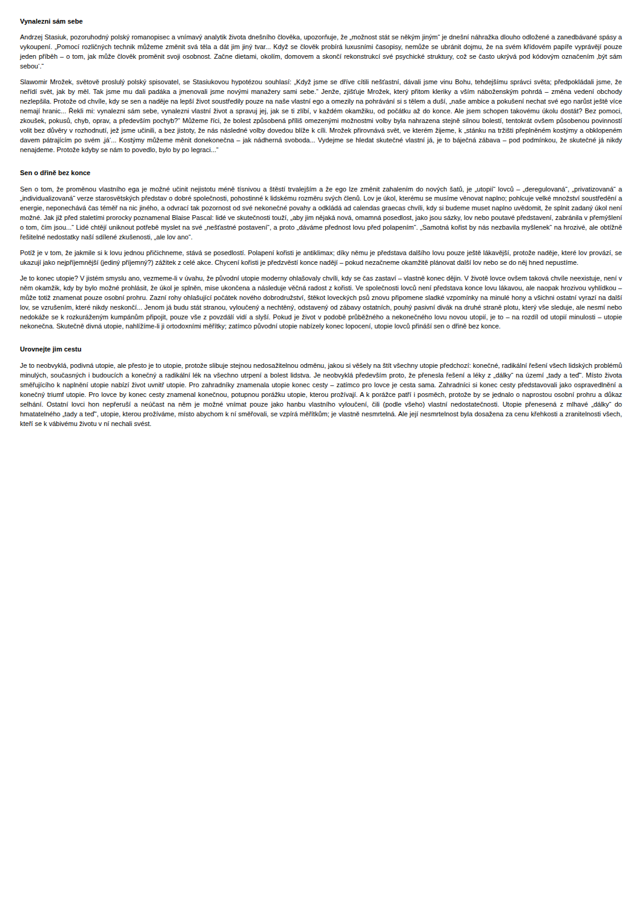Vynalezni sám sebe
Andrzej Stasiuk, pozoruhodný polský romanopisec a vnímavý analytik života dnešního člověka, upozorňuje, že „možnost stát se někým jiným“ je dnešní náhražka dlouho odložené a zanedbávané spásy a vykoupení. „Pomocí rozličných technik můžeme změnit svá těla a dát jim jiný tvar... Když se člověk probírá luxusními časopisy, nemůže se ubránit dojmu, že na svém křídovém papíře vyprávějí pouze jeden příběh – o tom, jak může člověk proměnit svoji osobnost. Začne dietami, okolím, domovem a skončí rekonstrukcí své psychické struktury, což se často ukrývá pod kódovým označením ‚být sám sebou‘.“
Slawomir Mrožek, světově proslulý polský spisovatel, se Stasiukovou hypotézou souhlasí: „Když jsme se dříve cítili nešťastní, dávali jsme vinu Bohu, tehdejšímu správci světa; předpokládali jsme, že neřídí svět, jak by měl. Tak jsme mu dali padáka a jmenovali jsme novými manažery sami sebe.“ Jenže, zjišťuje Mrožek, který přitom kleriky a vším náboženským pohrdá – změna vedení obchody nezlepšila. Protože od chvíle, kdy se sen a naděje na lepší život soustředily pouze na naše vlastní ego a omezily na pohrávání si s tělem a duší, „naše ambice a pokušení nechat své ego narůst ještě více nemají hranic... Řekli mi: vynalezni sám sebe, vynalezni vlastní život a spravuj jej, jak se ti zlíbí, v každém okamžiku, od počátku až do konce. Ale jsem schopen takovému úkolu dostát? Bez pomoci, zkoušek, pokusů, chyb, oprav, a především pochyb?“ Můžeme říci, že bolest způsobená příliš omezenými možnostmi volby byla nahrazena stejně silnou bolestí, tentokrát ovšem působenou povinností volit bez důvěry v rozhodnutí, jež jsme učinili, a bez jistoty, že nás následné volby dovedou blíže k cíli. Mrožek přirovnává svět, ve kterém žijeme, k „stánku na tržišti přeplněném kostýmy a obklopeném davem pátrajícím po svém ‚já‘... Kostýmy můžeme měnit donekonečna – jak nádherná svoboda... Vydejme se hledat skutečné vlastní já, je to báječná zábava – pod podmínkou, že skutečné já nikdy nenajdeme. Protože kdyby se nám to povedlo, bylo by po legraci...“
Sen o dřině bez konce
Sen o tom, že proměnou vlastního ega je možné učinit nejistotu méně tísnivou a štěstí trvalejším a že ego lze změnit zahalením do nových šatů, je „utopií“ lovců – „deregulovaná“, „privatizovaná“ a „individualizovaná“ verze starosvětských představ o dobré společnosti, pohostinné k lidskému rozměru svých členů. Lov je úkol, kterému se musíme věnovat naplno; pohlcuje velké množství soustředění a energie, neponechává čas téměř na nic jiného, a odvrací tak pozornost od své nekonečné povahy a odkládá ad calendas graecas chvíli, kdy si budeme muset naplno uvědomit, že splnit zadaný úkol není možné. Jak již před staletími prorocky poznamenal Blaise Pascal: lidé ve skutečnosti touží, „aby jim nějaká nová, omamná posedlost, jako jsou sázky, lov nebo poutavé představení, zabránila v přemýšlení o tom, čím jsou...“ Lidé chtějí uniknout potřebě myslet na své „nešťastné postavení“, a proto „dáváme přednost lovu před polapením“. „Samotná kořist by nás nezbavila myšlenek“ na hrozivé, ale obtížně řešitelné nedostatky naší sdílené zkušenosti, „ale lov ano“.
Potíž je v tom, že jakmile si k lovu jednou přičichneme, stává se posedlostí. Polapení kořisti je antiklimax; díky němu je představa dalšího lovu pouze ještě lákavější, protože naděje, které lov provází, se ukazují jako nejpříjemnější (jediný příjemný?) zážitek z celé akce. Chycení kořisti je předzvěstí konce nadějí – pokud nezačneme okamžitě plánovat další lov nebo se do něj hned nepustíme.
Je to konec utopie? V jistém smyslu ano, vezmeme-li v úvahu, že původní utopie moderny ohlašovaly chvíli, kdy se čas zastaví – vlastně konec dějin. V životě lovce ovšem taková chvíle neexistuje, není v něm okamžik, kdy by bylo možné prohlásit, že úkol je splněn, mise ukončena a následuje věčná radost z kořisti. Ve společnosti lovců není představa konce lovu lákavou, ale naopak hrozivou vyhlídkou – může totiž znamenat pouze osobní prohru. Zazní rohy ohlašující počátek nového dobrodružství, štěkot loveckých psů znovu připomene sladké vzpomínky na minulé hony a všichni ostatní vyrazí na další lov, se vzrušením, které nikdy neskončí... Jenom já budu stát stranou, vyloučený a nechtěný, odstavený od zábavy ostatních, pouhý pasivní divák na druhé straně plotu, který vše sleduje, ale nesmí nebo nedokáže se k rozkuráženým kumpánům připojit, pouze vše z povzdálí vidí a slyší. Pokud je život v podobě průběžného a nekonečného lovu novou utopií, je to – na rozdíl od utopií minulosti – utopie nekonečna. Skutečně divná utopie, nahlížíme-li ji ortodoxními měřítky; zatímco původní utopie nabízely konec lopocení, utopie lovců přináší sen o dřině bez konce.
Urovnejte jim cestu
Je to neobvyklá, podivná utopie, ale přesto je to utopie, protože slibuje stejnou nedosažitelnou odměnu, jakou si věšely na štít všechny utopie předchozí: konečné, radikální řešení všech lidských problémů minulých, současných i budoucích a konečný a radikální lék na všechno utrpení a bolest lidstva. Je neobvyklá především proto, že přenesla řešení a léky z „dálky“ na území „tady a teď“. Místo života směřujícího k naplnění utopie nabízí život uvnitř utopie. Pro zahradníky znamenala utopie konec cesty – zatímco pro lovce je cesta sama. Zahradníci si konec cesty představovali jako ospravedlnění a konečný triumf utopie. Pro lovce by konec cesty znamenal konečnou, potupnou porážku utopie, kterou prožívají. A k porážce patří i posměch, protože by se jednalo o naprostou osobní prohru a důkaz selhání. Ostatní lovci hon nepřeruší a neúčast na něm je možné vnímat pouze jako hanbu vlastního vyloučení, čili (podle všeho) vlastní nedostatečnosti. Utopie přenesená z mlhavé „dálky“ do hmatatelného „tady a teď“, utopie, kterou prožíváme, místo abychom k ní směřovali, se vzpírá měřítkům; je vlastně nesmrtelná. Ale její nesmrtelnost byla dosažena za cenu křehkosti a zranitelnosti všech, kteří se k vábivému životu v ní nechali svést.